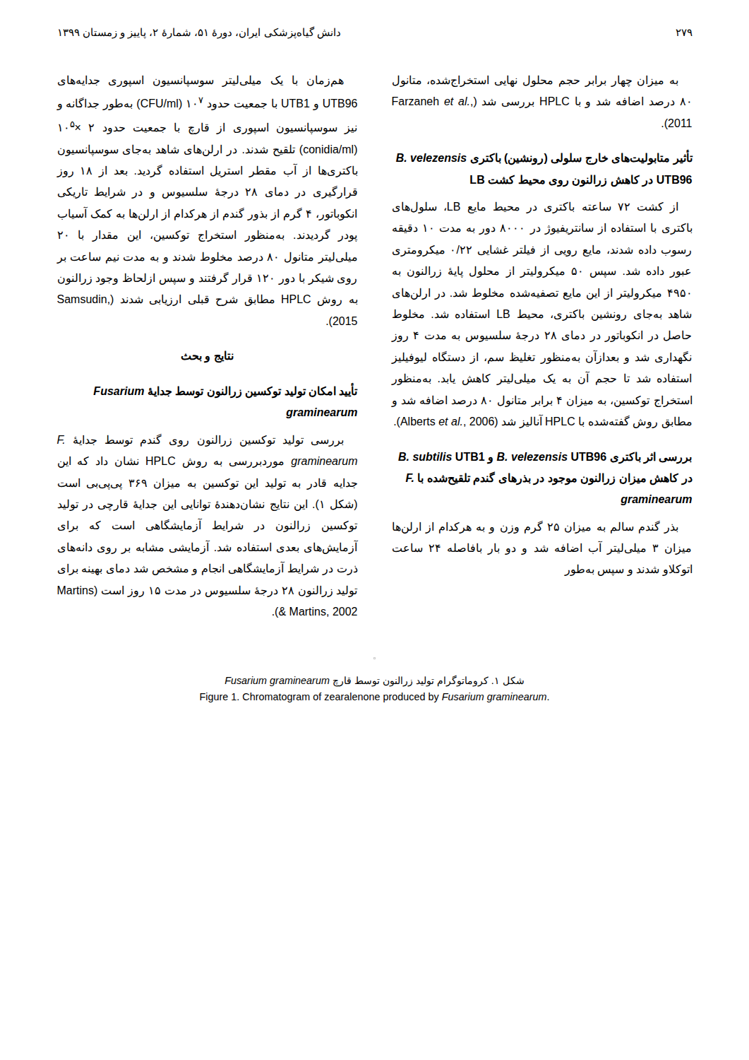۲۷۹ دانش گیاه‌پزشکی ایران، دورۀ ۵۱، شمارۀ ۲، پاییز و زمستان ۱۳۹۹
به میزان چهار برابر حجم محلول نهایی استخراج‌شده، متانول ۸۰ درصد اضافه شد و با HPLC بررسی شد (Farzaneh et al., 2011).
تأثیر متابولیت‌های خارج سلولی (رونشین) باکتری B. velezensis UTB96 در کاهش زرالنون روی محیط کشت LB
از کشت ۷۲ ساعته باکتری در محیط مایع LB، سلول‌های باکتری با استفاده از سانتریفیوژ در ۸۰۰۰ دور به مدت ۱۰ دقیقه رسوب داده شدند، مایع رویی از فیلتر غشایی ۰/۲۲ میکرومتری عبور داده شد. سپس ۵۰ میکرولیتر از محلول پایۀ زرالنون به ۴۹۵۰ میکرولیتر از این مایع تصفیه‌شده مخلوط شد. در ارلن‌های شاهد به‌جای رونشین باکتری، محیط LB استفاده شد. مخلوط حاصل در انکوباتور در دمای ۲۸ درجۀ سلسیوس به مدت ۴ روز نگهداری شد و بعدازآن به‌منظور تغلیظ سم، از دستگاه لیوفیلیز استفاده شد تا حجم آن به یک میلی‌لیتر کاهش یابد. به‌منظور استخراج توکسین، به میزان ۴ برابر متانول ۸۰ درصد اضافه شد و مطابق روش گفته‌شده با HPLC آنالیز شد (Alberts et al., 2006).
بررسی اثر باکتری B. velezensis UTB96 و B. subtilis UTB1 در کاهش میزان زرالنون موجود در بذرهای گندم تلقیح‌شده با F. graminearum
بذر گندم سالم به میزان ۲۵ گرم وزن و به هرکدام از ارلن‌ها میزان ۳ میلی‌لیتر آب اضافه شد و دو بار بافاصله ۲۴ ساعت اتوکلاو شدند و سپس به‌طور
هم‌زمان با یک میلی‌لیتر سوسپانسیون اسپوری جدایه‌های UTB96 و UTB1 با جمعیت حدود ۱۰۷ (CFU/ml) به‌طور جداگانه و نیز سوسپانسیون اسپوری از قارچ با جمعیت حدود ۲ ×۱۰۵ (conidia/ml) تلقیح شدند. در ارلن‌های شاهد به‌جای سوسپانسیون باکتری‌ها از آب مقطر استریل استفاده گردید. بعد از ۱۸ روز قرارگیری در دمای ۲۸ درجۀ سلسیوس و در شرایط تاریکی انکوباتور، ۴ گرم از بذور گندم از هرکدام از ارلن‌ها به کمک آسیاب پودر گردیدند. به‌منظور استخراج توکسین، این مقدار با ۲۰ میلی‌لیتر متانول ۸۰ درصد مخلوط شدند و به مدت نیم ساعت بر روی شیکر با دور ۱۲۰ قرار گرفتند و سپس ازلحاظ وجود زرالنون به روش HPLC مطابق شرح قبلی ارزیابی شدند (Samsudin, 2015).
نتایج و بحث
تأیید امکان تولید توکسین زرالنون توسط جدایۀ Fusarium graminearum
بررسی تولید توکسین زرالنون روی گندم توسط جدایۀ F. graminearum موردبررسی به روش HPLC نشان داد که این جدایه قادر به تولید این توکسین به میزان ۳۶۹ پی‌پی‌بی است (شکل ۱). این نتایج نشان‌دهندۀ توانایی این جدایۀ قارچی در تولید توکسین زرالنون در شرایط آزمایشگاهی است که برای آزمایش‌های بعدی استفاده شد. آزمایشی مشابه بر روی دانه‌های ذرت در شرایط آزمایشگاهی انجام و مشخص شد دمای بهینه برای تولید زرالنون ۲۸ درجۀ سلسیوس در مدت ۱۵ روز است (Martins & Martins, 2002).
شکل ۱. کروماتوگرام تولید زرالنون توسط قارچ Fusarium graminearum Figure 1. Chromatogram of zearalenone produced by Fusarium graminearum.